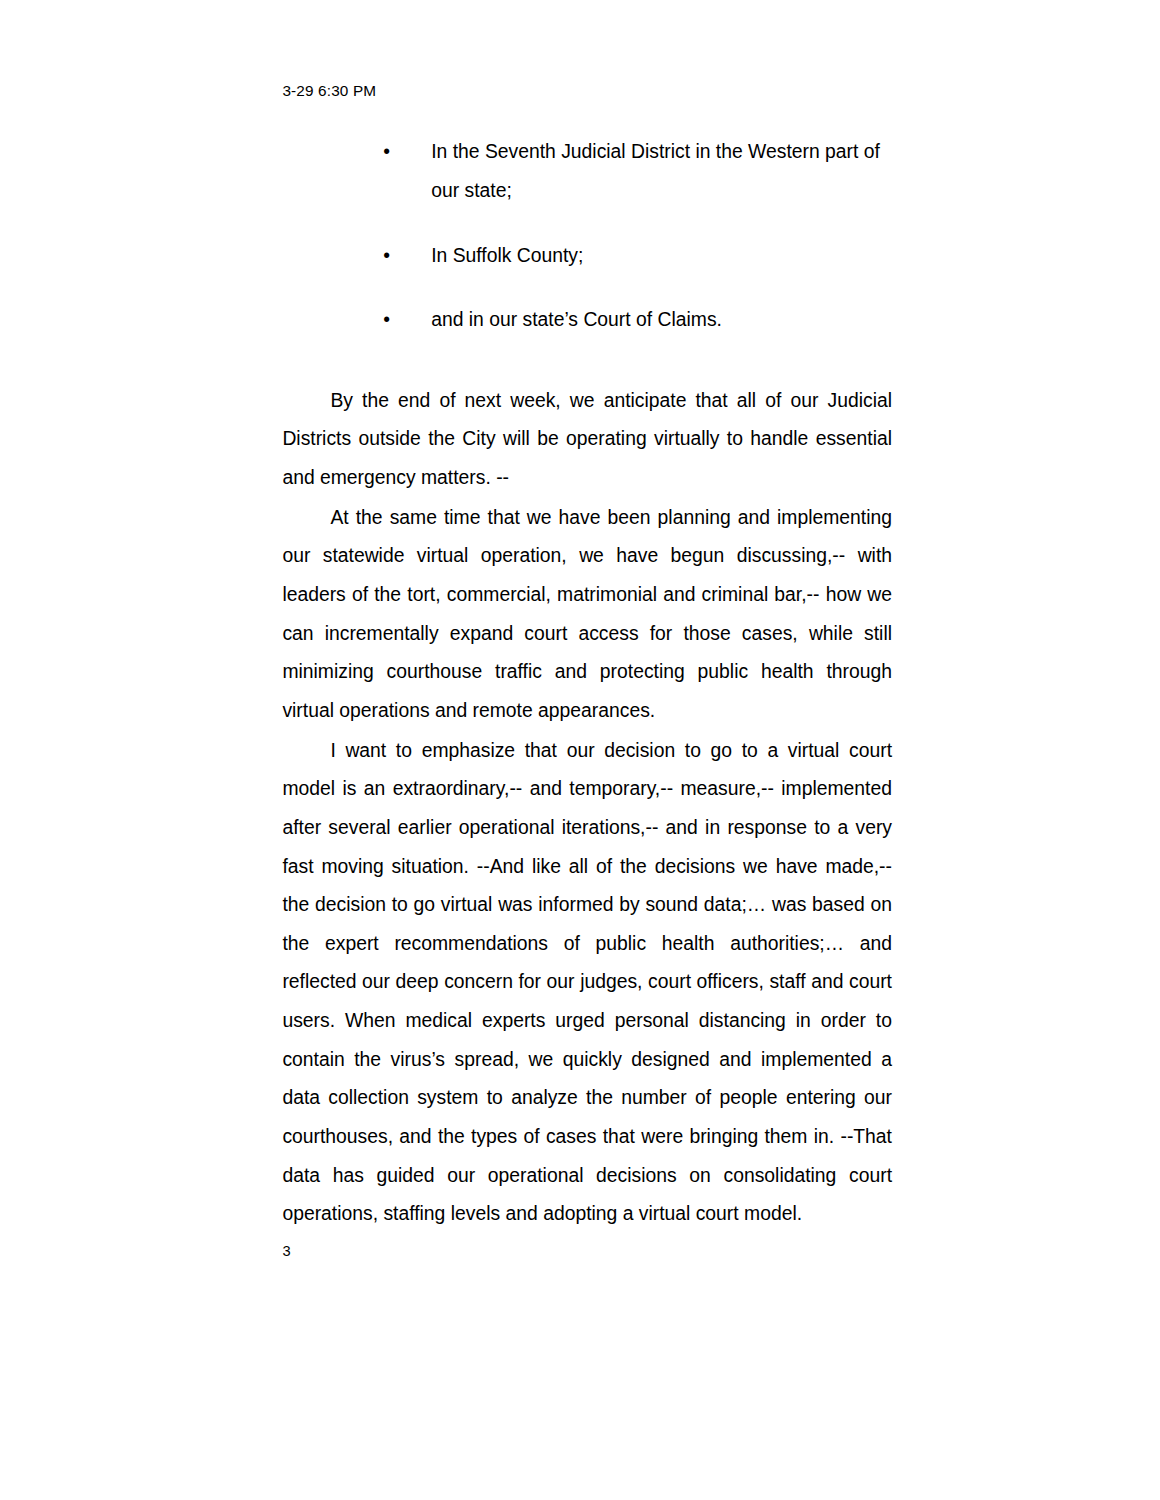3-29 6:30 PM
In the Seventh Judicial District in the Western part of our state;
In Suffolk County;
and in our state’s Court of Claims.
By the end of next week, we anticipate that all of our Judicial Districts outside the City will be operating virtually to handle essential and emergency matters. --
At the same time that we have been planning and implementing our statewide virtual operation, we have begun discussing,-- with leaders of the tort, commercial, matrimonial and criminal bar,-- how we can incrementally expand court access for those cases, while still minimizing courthouse traffic and protecting public health through virtual operations and remote appearances.
I want to emphasize that our decision to go to a virtual court model is an extraordinary,-- and temporary,-- measure,-- implemented after several earlier operational iterations,-- and in response to a very fast moving situation. --And like all of the decisions we have made,-- the decision to go virtual was informed by sound data;… was based on the expert recommendations of public health authorities;… and reflected our deep concern for our judges, court officers, staff and court users. When medical experts urged personal distancing in order to contain the virus’s spread, we quickly designed and implemented a data collection system to analyze the number of people entering our courthouses, and the types of cases that were bringing them in. --That data has guided our operational decisions on consolidating court operations, staffing levels and adopting a virtual court model.
3